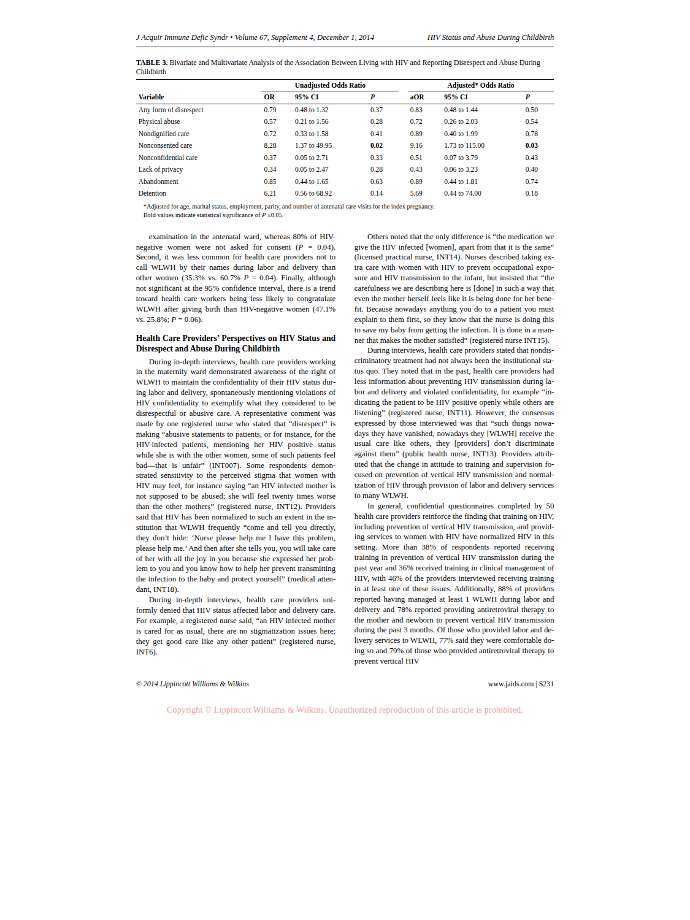J Acquir Immune Defic Syndr • Volume 67, Supplement 4, December 1, 2014
HIV Status and Abuse During Childbirth
TABLE 3. Bivariate and Multivariate Analysis of the Association Between Living with HIV and Reporting Disrespect and Abuse During Childbirth
| | Unadjusted Odds Ratio | | Adjusted* Odds Ratio |
| --- | --- | --- | --- |
| Variable | OR | 95% CI | P | | aOR | 95% CI | P |
| Any form of disrespect | 0.79 | 0.48 to 1.32 | 0.37 | | 0.83 | 0.48 to 1.44 | 0.50 |
| Physical abuse | 0.57 | 0.21 to 1.56 | 0.28 | | 0.72 | 0.26 to 2.03 | 0.54 |
| Nondignified care | 0.72 | 0.33 to 1.58 | 0.41 | | 0.89 | 0.40 to 1.99 | 0.78 |
| Nonconsented care | 8.28 | 1.37 to 49.95 | 0.02 | | 9.16 | 1.73 to 115.00 | 0.03 |
| Nonconfidential care | 0.37 | 0.05 to 2.71 | 0.33 | | 0.51 | 0.07 to 3.79 | 0.43 |
| Lack of privacy | 0.34 | 0.05 to 2.47 | 0.28 | | 0.43 | 0.06 to 3.23 | 0.40 |
| Abandonment | 0.85 | 0.44 to 1.65 | 0.63 | | 0.89 | 0.44 to 1.81 | 0.74 |
| Detention | 6.21 | 0.56 to 68.92 | 0.14 | | 5.69 | 0.44 to 74.00 | 0.18 |
*Adjusted for age, marital status, employment, parity, and number of antenatal care visits for the index pregnancy.
Bold values indicate statistical significance of P ≤0.05.
examination in the antenatal ward, whereas 80% of HIV-negative women were not asked for consent (P = 0.04). Second, it was less common for health care providers not to call WLWH by their names during labor and delivery than other women (35.3% vs. 60.7% P = 0.04). Finally, although not significant at the 95% confidence interval, there is a trend toward health care workers being less likely to congratulate WLWH after giving birth than HIV-negative women (47.1% vs. 25.8%; P = 0.06).
Health Care Providers’ Perspectives on HIV Status and Disrespect and Abuse During Childbirth
During in-depth interviews, health care providers working in the maternity ward demonstrated awareness of the right of WLWH to maintain the confidentiality of their HIV status during labor and delivery, spontaneously mentioning violations of HIV confidentiality to exemplify what they considered to be disrespectful or abusive care. A representative comment was made by one registered nurse who stated that “disrespect” is making “abusive statements to patients, or for instance, for the HIV-infected patients, mentioning her HIV positive status while she is with the other women, some of such patients feel bad—that is unfair” (INT007). Some respondents demonstrated sensitivity to the perceived stigma that women with HIV may feel, for instance saying “an HIV infected mother is not supposed to be abused; she will feel twenty times worse than the other mothers” (registered nurse, INT12). Providers said that HIV has been normalized to such an extent in the institution that WLWH frequently “come and tell you directly, they don’t hide: ‘Nurse please help me I have this problem, please help me.’ And then after she tells you, you will take care of her with all the joy in you because she expressed her problem to you and you know how to help her prevent transmitting the infection to the baby and protect yourself” (medical attendant, INT18).
During in-depth interviews, health care providers uniformly denied that HIV status affected labor and delivery care. For example, a registered nurse said, “an HIV infected mother is cared for as usual, there are no stigmatization issues here; they get good care like any other patient” (registered nurse, INT6).
Others noted that the only difference is “the medication we give the HIV infected [women], apart from that it is the same” (licensed practical nurse, INT14). Nurses described taking extra care with women with HIV to prevent occupational exposure and HIV transmission to the infant, but insisted that “the carefulness we are describing here is [done] in such a way that even the mother herself feels like it is being done for her benefit. Because nowadays anything you do to a patient you must explain to them first, so they know that the nurse is doing this to save my baby from getting the infection. It is done in a manner that makes the mother satisfied” (registered nurse INT15).
During interviews, health care providers stated that nondiscriminatory treatment had not always been the institutional status quo. They noted that in the past, health care providers had less information about preventing HIV transmission during labor and delivery and violated confidentiality, for example “indicating the patient to be HIV positive openly while others are listening” (registered nurse, INT11). However, the consensus expressed by those interviewed was that “such things nowadays they have vanished, nowadays they [WLWH] receive the usual care like others, they [providers] don’t discriminate against them” (public health nurse, INT13). Providers attributed that the change in attitude to training and supervision focused on prevention of vertical HIV transmission and normalization of HIV through provision of labor and delivery services to many WLWH.
In general, confidential questionnaires completed by 50 health care providers reinforce the finding that training on HIV, including prevention of vertical HIV transmission, and providing services to women with HIV have normalized HIV in this setting. More than 38% of respondents reported receiving training in prevention of vertical HIV transmission during the past year and 36% received training in clinical management of HIV, with 46% of the providers interviewed receiving training in at least one of these issues. Additionally, 88% of providers reported having managed at least 1 WLWH during labor and delivery and 78% reported providing antiretroviral therapy to the mother and newborn to prevent vertical HIV transmission during the past 3 months. Of those who provided labor and delivery services to WLWH, 77% said they were comfortable doing so and 79% of those who provided antiretroviral therapy to prevent vertical HIV
© 2014 Lippincott Williams & Wilkins
www.jaids.com | S231
Copyright © Lippincott Williams & Wilkins. Unauthorized reproduction of this article is prohibited.